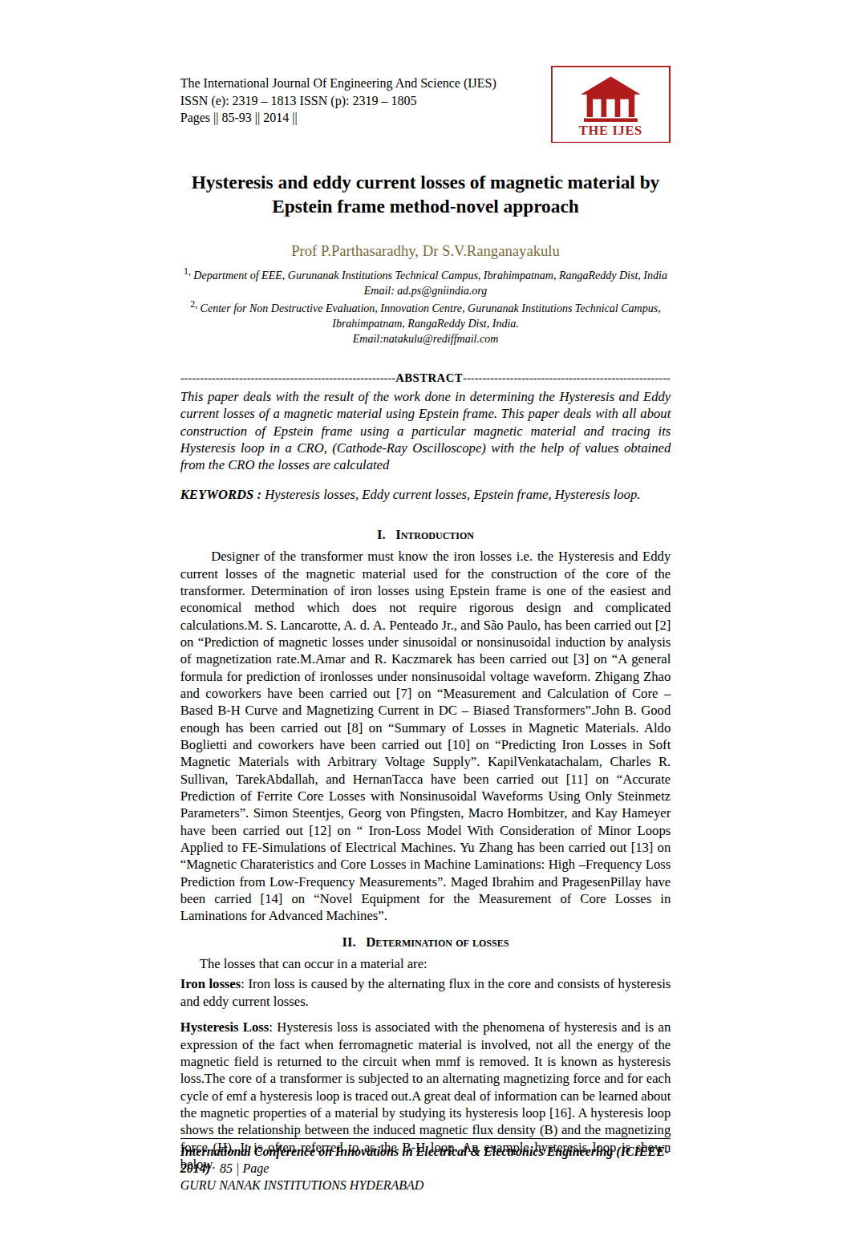The International Journal Of Engineering And Science (IJES)
ISSN (e): 2319 – 1813 ISSN (p): 2319 – 1805
Pages || 85-93 || 2014 ||
THE IJES
Hysteresis and eddy current losses of magnetic material by
Epstein frame method-novel approach
Prof P.Parthasaradhy, Dr S.V.Ranganayakulu
1, Department of EEE, Gurunanak Institutions Technical Campus, Ibrahimpatnam, RangaReddy Dist, India
Email: ad.ps@gniindia.org
2, Center for Non Destructive Evaluation, Innovation Centre, Gurunanak Institutions Technical Campus,
Ibrahimpatnam, RangaReddy Dist, India.
Email:natakulu@rediffmail.com
-------------------------------------------------------ABSTRACT--------------------------------------------------------
This paper deals with the result of the work done in determining the Hysteresis and Eddy current losses of a magnetic material using Epstein frame. This paper deals with all about construction of Epstein frame using a particular magnetic material and tracing its Hysteresis loop in a CRO, (Cathode-Ray Oscilloscope) with the help of values obtained from the CRO the losses are calculated
KEYWORDS : Hysteresis losses, Eddy current losses, Epstein frame, Hysteresis loop.
I. Introduction
Designer of the transformer must know the iron losses i.e. the Hysteresis and Eddy current losses of the magnetic material used for the construction of the core of the transformer. Determination of iron losses using Epstein frame is one of the easiest and economical method which does not require rigorous design and complicated calculations.M. S. Lancarotte, A. d. A. Penteado Jr., and São Paulo, has been carried out [2] on “Prediction of magnetic losses under sinusoidal or nonsinusoidal induction by analysis of magnetization rate.M.Amar and R. Kaczmarek has been carried out [3] on “A general formula for prediction of ironlosses under nonsinusoidal voltage waveform. Zhigang Zhao and coworkers have been carried out [7] on “Measurement and Calculation of Core – Based B-H Curve and Magnetizing Current in DC – Biased Transformers”.John B. Good enough has been carried out [8] on “Summary of Losses in Magnetic Materials. Aldo Boglietti and coworkers have been carried out [10] on “Predicting Iron Losses in Soft Magnetic Materials with Arbitrary Voltage Supply”. KapilVenkatachalam, Charles R. Sullivan, TarekAbdallah, and HernanTacca have been carried out [11] on “Accurate Prediction of Ferrite Core Losses with Nonsinusoidal Waveforms Using Only Steinmetz Parameters”. Simon Steentjes, Georg von Pfingsten, Macro Hombitzer, and Kay Hameyer have been carried out [12] on “ Iron-Loss Model With Consideration of Minor Loops Applied to FE-Simulations of Electrical Machines. Yu Zhang has been carried out [13] on “Magnetic Charateristics and Core Losses in Machine Laminations: High –Frequency Loss Prediction from Low-Frequency Measurements”. Maged Ibrahim and PragesenPillay have been carried [14] on “Novel Equipment for the Measurement of Core Losses in Laminations for Advanced Machines”.
II. Determination of losses
The losses that can occur in a material are:
Iron losses: Iron loss is caused by the alternating flux in the core and consists of hysteresis and eddy current losses.
Hysteresis Loss: Hysteresis loss is associated with the phenomena of hysteresis and is an expression of the fact when ferromagnetic material is involved, not all the energy of the magnetic field is returned to the circuit when mmf is removed. It is known as hysteresis loss.The core of a transformer is subjected to an alternating magnetizing force and for each cycle of emf a hysteresis loop is traced out.A great deal of information can be learned about the magnetic properties of a material by studying its hysteresis loop [16]. A hysteresis loop shows the relationship between the induced magnetic flux density (B) and the magnetizing force (H). It is often referred to as the B-H loop. An example hysteresis loop is shown below.
International Conference on Innovations in Electrical & Electronics Engineering (ICIEEE-2014) 85 | Page
GURU NANAK INSTITUTIONS HYDERABAD